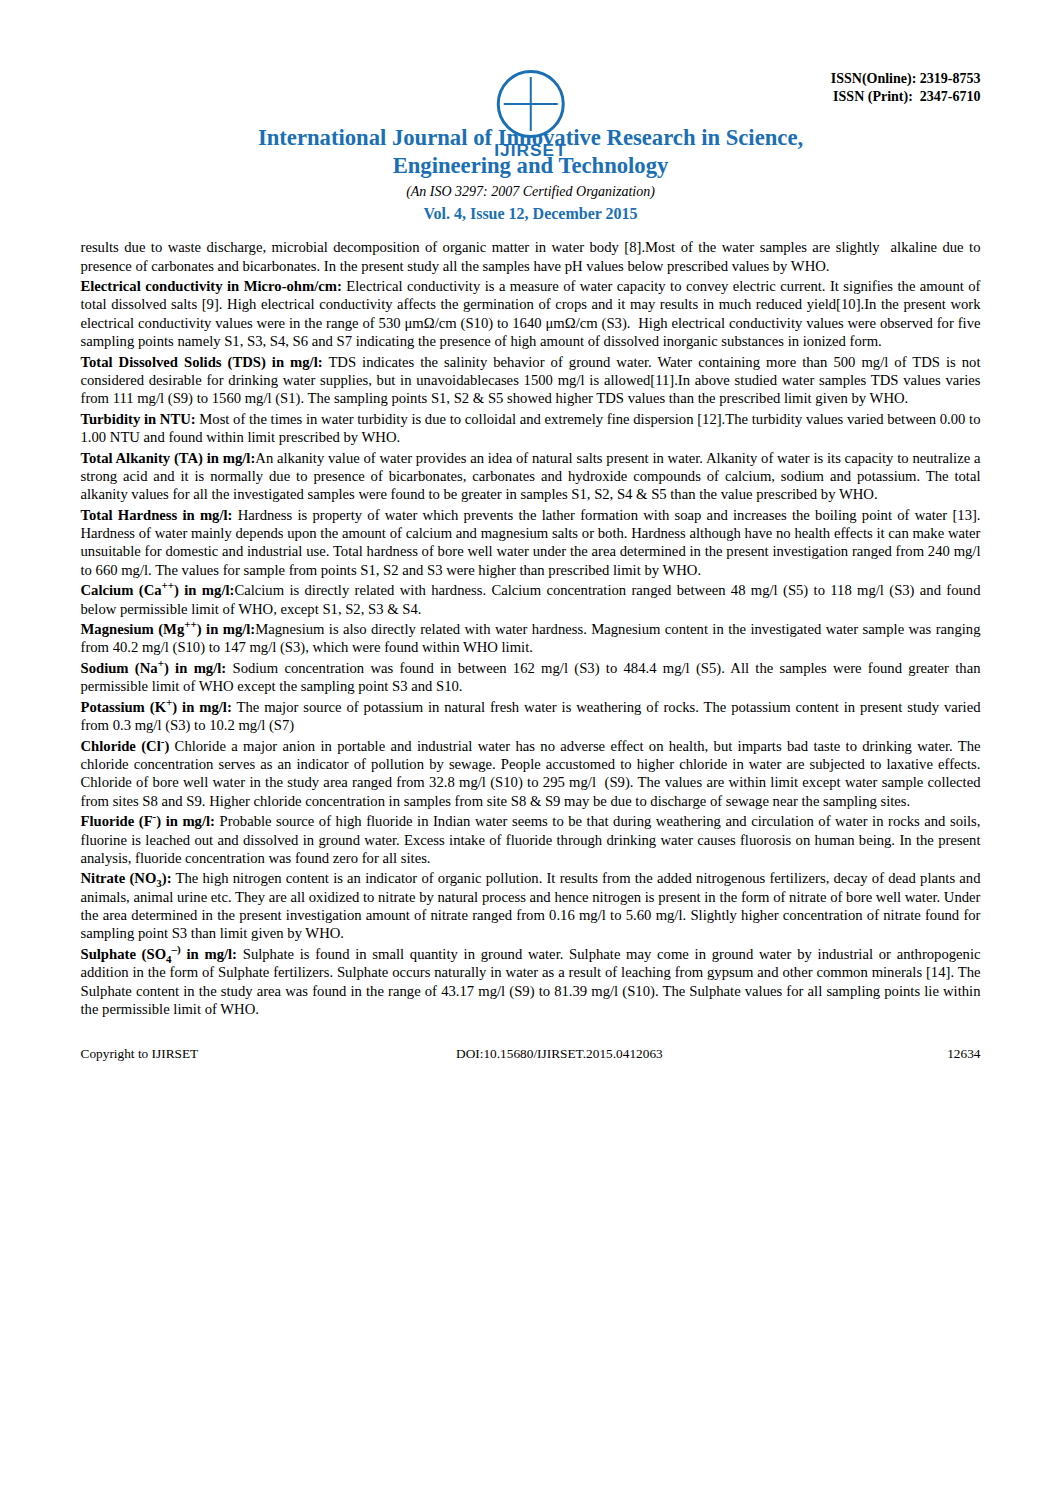IJIRSET
ISSN(Online): 2319-8753
ISSN (Print): 2347-6710
International Journal of Innovative Research in Science,
Engineering and Technology
(An ISO 3297: 2007 Certified Organization)
Vol. 4, Issue 12, December 2015
results due to waste discharge, microbial decomposition of organic matter in water body [8].Most of the water samples are slightly alkaline due to presence of carbonates and bicarbonates. In the present study all the samples have pH values below prescribed values by WHO.
Electrical conductivity in Micro-ohm/cm: Electrical conductivity is a measure of water capacity to convey electric current. It signifies the amount of total dissolved salts [9]. High electrical conductivity affects the germination of crops and it may results in much reduced yield[10].In the present work electrical conductivity values were in the range of 530 μmΩ/cm (S10) to 1640 μmΩ/cm (S3). High electrical conductivity values were observed for five sampling points namely S1, S3, S4, S6 and S7 indicating the presence of high amount of dissolved inorganic substances in ionized form.
Total Dissolved Solids (TDS) in mg/l: TDS indicates the salinity behavior of ground water. Water containing more than 500 mg/l of TDS is not considered desirable for drinking water supplies, but in unavoidablecases 1500 mg/l is allowed[11].In above studied water samples TDS values varies from 111 mg/l (S9) to 1560 mg/l (S1). The sampling points S1, S2 & S5 showed higher TDS values than the prescribed limit given by WHO.
Turbidity in NTU: Most of the times in water turbidity is due to colloidal and extremely fine dispersion [12].The turbidity values varied between 0.00 to 1.00 NTU and found within limit prescribed by WHO.
Total Alkanity (TA) in mg/l: An alkanity value of water provides an idea of natural salts present in water. Alkanity of water is its capacity to neutralize a strong acid and it is normally due to presence of bicarbonates, carbonates and hydroxide compounds of calcium, sodium and potassium. The total alkanity values for all the investigated samples were found to be greater in samples S1, S2, S4 & S5 than the value prescribed by WHO.
Total Hardness in mg/l: Hardness is property of water which prevents the lather formation with soap and increases the boiling point of water [13]. Hardness of water mainly depends upon the amount of calcium and magnesium salts or both. Hardness although have no health effects it can make water unsuitable for domestic and industrial use. Total hardness of bore well water under the area determined in the present investigation ranged from 240 mg/l to 660 mg/l. The values for sample from points S1, S2 and S3 were higher than prescribed limit by WHO.
Calcium (Ca++) in mg/l: Calcium is directly related with hardness. Calcium concentration ranged between 48 mg/l (S5) to 118 mg/l (S3) and found below permissible limit of WHO, except S1, S2, S3 & S4.
Magnesium (Mg++) in mg/l: Magnesium is also directly related with water hardness. Magnesium content in the investigated water sample was ranging from 40.2 mg/l (S10) to 147 mg/l (S3), which were found within WHO limit.
Sodium (Na+) in mg/l: Sodium concentration was found in between 162 mg/l (S3) to 484.4 mg/l (S5). All the samples were found greater than permissible limit of WHO except the sampling point S3 and S10.
Potassium (K+) in mg/l: The major source of potassium in natural fresh water is weathering of rocks. The potassium content in present study varied from 0.3 mg/l (S3) to 10.2 mg/l (S7)
Chloride (Cl-) Chloride a major anion in portable and industrial water has no adverse effect on health, but imparts bad taste to drinking water. The chloride concentration serves as an indicator of pollution by sewage. People accustomed to higher chloride in water are subjected to laxative effects. Chloride of bore well water in the study area ranged from 32.8 mg/l (S10) to 295 mg/l (S9). The values are within limit except water sample collected from sites S8 and S9. Higher chloride concentration in samples from site S8 & S9 may be due to discharge of sewage near the sampling sites.
Fluoride (F-) in mg/l: Probable source of high fluoride in Indian water seems to be that during weathering and circulation of water in rocks and soils, fluorine is leached out and dissolved in ground water. Excess intake of fluoride through drinking water causes fluorosis on human being. In the present analysis, fluoride concentration was found zero for all sites.
Nitrate (NO3): The high nitrogen content is an indicator of organic pollution. It results from the added nitrogenous fertilizers, decay of dead plants and animals, animal urine etc. They are all oxidized to nitrate by natural process and hence nitrogen is present in the form of nitrate of bore well water. Under the area determined in the present investigation amount of nitrate ranged from 0.16 mg/l to 5.60 mg/l. Slightly higher concentration of nitrate found for sampling point S3 than limit given by WHO.
Sulphate (SO4–) in mg/l: Sulphate is found in small quantity in ground water. Sulphate may come in ground water by industrial or anthropogenic addition in the form of Sulphate fertilizers. Sulphate occurs naturally in water as a result of leaching from gypsum and other common minerals [14]. The Sulphate content in the study area was found in the range of 43.17 mg/l (S9) to 81.39 mg/l (S10). The Sulphate values for all sampling points lie within the permissible limit of WHO.
Copyright to IJIRSET
DOI:10.15680/IJIRSET.2015.0412063
12634